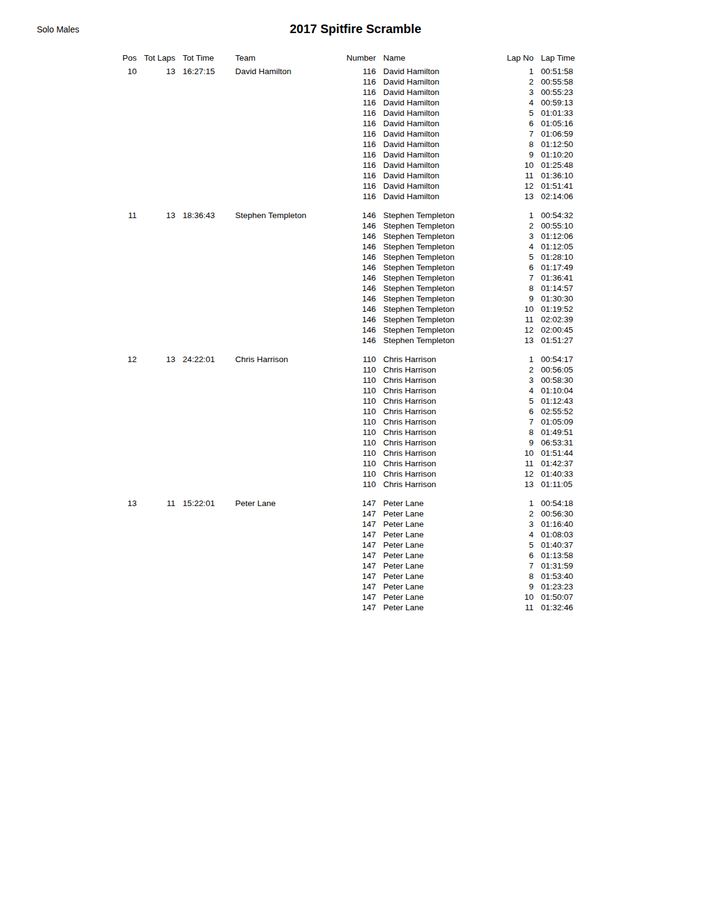Solo Males
2017 Spitfire Scramble
| Pos | Tot Laps | Tot Time | Team | Number | Name | Lap No | Lap Time |
| --- | --- | --- | --- | --- | --- | --- | --- |
| 10 | 13 | 16:27:15 | David Hamilton | 116 | David Hamilton | 1 | 00:51:58 |
| | | | | 116 | David Hamilton | 2 | 00:55:58 |
| | | | | 116 | David Hamilton | 3 | 00:55:23 |
| | | | | 116 | David Hamilton | 4 | 00:59:13 |
| | | | | 116 | David Hamilton | 5 | 01:01:33 |
| | | | | 116 | David Hamilton | 6 | 01:05:16 |
| | | | | 116 | David Hamilton | 7 | 01:06:59 |
| | | | | 116 | David Hamilton | 8 | 01:12:50 |
| | | | | 116 | David Hamilton | 9 | 01:10:20 |
| | | | | 116 | David Hamilton | 10 | 01:25:48 |
| | | | | 116 | David Hamilton | 11 | 01:36:10 |
| | | | | 116 | David Hamilton | 12 | 01:51:41 |
| | | | | 116 | David Hamilton | 13 | 02:14:06 |
| 11 | 13 | 18:36:43 | Stephen Templeton | 146 | Stephen Templeton | 1 | 00:54:32 |
| | | | | 146 | Stephen Templeton | 2 | 00:55:10 |
| | | | | 146 | Stephen Templeton | 3 | 01:12:06 |
| | | | | 146 | Stephen Templeton | 4 | 01:12:05 |
| | | | | 146 | Stephen Templeton | 5 | 01:28:10 |
| | | | | 146 | Stephen Templeton | 6 | 01:17:49 |
| | | | | 146 | Stephen Templeton | 7 | 01:36:41 |
| | | | | 146 | Stephen Templeton | 8 | 01:14:57 |
| | | | | 146 | Stephen Templeton | 9 | 01:30:30 |
| | | | | 146 | Stephen Templeton | 10 | 01:19:52 |
| | | | | 146 | Stephen Templeton | 11 | 02:02:39 |
| | | | | 146 | Stephen Templeton | 12 | 02:00:45 |
| | | | | 146 | Stephen Templeton | 13 | 01:51:27 |
| 12 | 13 | 24:22:01 | Chris Harrison | 110 | Chris Harrison | 1 | 00:54:17 |
| | | | | 110 | Chris Harrison | 2 | 00:56:05 |
| | | | | 110 | Chris Harrison | 3 | 00:58:30 |
| | | | | 110 | Chris Harrison | 4 | 01:10:04 |
| | | | | 110 | Chris Harrison | 5 | 01:12:43 |
| | | | | 110 | Chris Harrison | 6 | 02:55:52 |
| | | | | 110 | Chris Harrison | 7 | 01:05:09 |
| | | | | 110 | Chris Harrison | 8 | 01:49:51 |
| | | | | 110 | Chris Harrison | 9 | 06:53:31 |
| | | | | 110 | Chris Harrison | 10 | 01:51:44 |
| | | | | 110 | Chris Harrison | 11 | 01:42:37 |
| | | | | 110 | Chris Harrison | 12 | 01:40:33 |
| | | | | 110 | Chris Harrison | 13 | 01:11:05 |
| 13 | 11 | 15:22:01 | Peter Lane | 147 | Peter Lane | 1 | 00:54:18 |
| | | | | 147 | Peter Lane | 2 | 00:56:30 |
| | | | | 147 | Peter Lane | 3 | 01:16:40 |
| | | | | 147 | Peter Lane | 4 | 01:08:03 |
| | | | | 147 | Peter Lane | 5 | 01:40:37 |
| | | | | 147 | Peter Lane | 6 | 01:13:58 |
| | | | | 147 | Peter Lane | 7 | 01:31:59 |
| | | | | 147 | Peter Lane | 8 | 01:53:40 |
| | | | | 147 | Peter Lane | 9 | 01:23:23 |
| | | | | 147 | Peter Lane | 10 | 01:50:07 |
| | | | | 147 | Peter Lane | 11 | 01:32:46 |